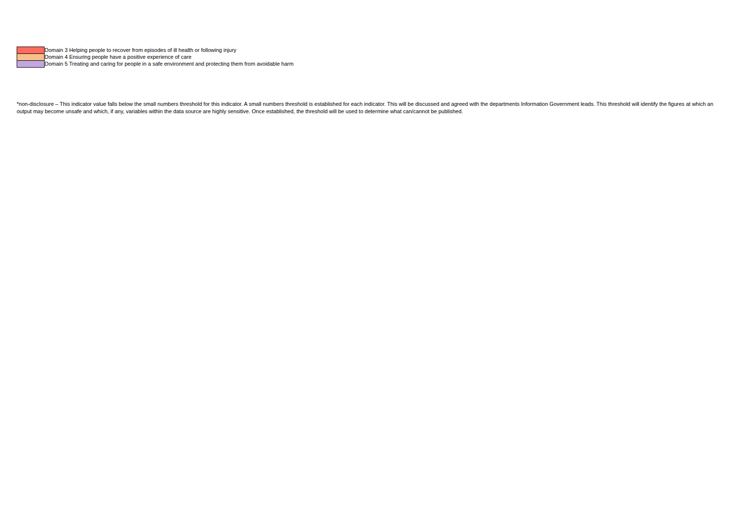| | Domain 3 Helping people to recover from episodes of ill health or following injury |
| | Domain 4 Ensuring people have a positive experience of care |
| | Domain 5 Treating and caring for people in a safe environment and protecting them from avoidable harm |
*non-disclosure – This indicator value falls below the small numbers threshold for this indicator. A small numbers threshold is established for each indicator. This will be discussed and agreed with the departments Information Government leads. This threshold will identify the figures at which an output may become unsafe and which, if any, variables within the data source are highly sensitive. Once established, the threshold will be used to determine what can/cannot be published.